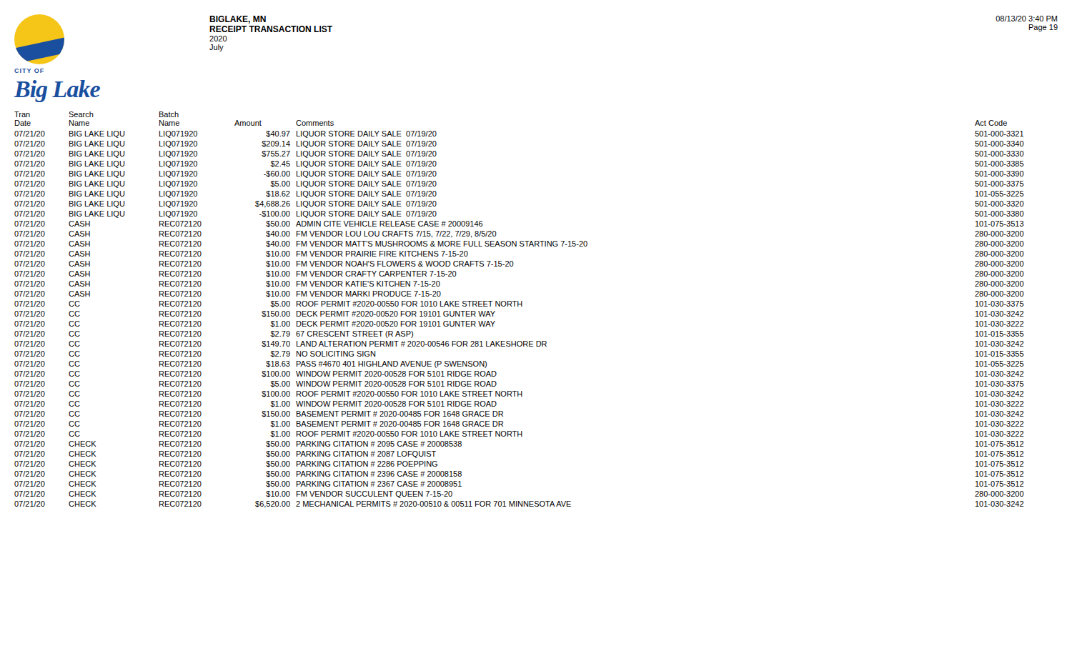CITY OF
Big Lake
BIGLAKE, MN
RECEIPT TRANSACTION LIST
2020
July
08/13/20 3:40 PM
Page 19
| Tran Date | Search Name | Batch Name | Amount | Comments | Act Code |
| --- | --- | --- | --- | --- | --- |
| 07/21/20 | BIG LAKE LIQU | LIQ071920 | $40.97 | LIQUOR STORE DAILY SALE 07/19/20 | 501-000-3321 |
| 07/21/20 | BIG LAKE LIQU | LIQ071920 | $209.14 | LIQUOR STORE DAILY SALE 07/19/20 | 501-000-3340 |
| 07/21/20 | BIG LAKE LIQU | LIQ071920 | $755.27 | LIQUOR STORE DAILY SALE 07/19/20 | 501-000-3330 |
| 07/21/20 | BIG LAKE LIQU | LIQ071920 | $2.45 | LIQUOR STORE DAILY SALE 07/19/20 | 501-000-3385 |
| 07/21/20 | BIG LAKE LIQU | LIQ071920 | -$60.00 | LIQUOR STORE DAILY SALE 07/19/20 | 501-000-3390 |
| 07/21/20 | BIG LAKE LIQU | LIQ071920 | $5.00 | LIQUOR STORE DAILY SALE 07/19/20 | 501-000-3375 |
| 07/21/20 | BIG LAKE LIQU | LIQ071920 | $18.62 | LIQUOR STORE DAILY SALE 07/19/20 | 101-055-3225 |
| 07/21/20 | BIG LAKE LIQU | LIQ071920 | $4,688.26 | LIQUOR STORE DAILY SALE 07/19/20 | 501-000-3320 |
| 07/21/20 | BIG LAKE LIQU | LIQ071920 | -$100.00 | LIQUOR STORE DAILY SALE 07/19/20 | 501-000-3380 |
| 07/21/20 | CASH | REC072120 | $50.00 | ADMIN CITE VEHICLE RELEASE CASE # 20009146 | 101-075-3513 |
| 07/21/20 | CASH | REC072120 | $40.00 | FM VENDOR LOU LOU CRAFTS 7/15, 7/22, 7/29, 8/5/20 | 280-000-3200 |
| 07/21/20 | CASH | REC072120 | $40.00 | FM VENDOR MATT'S MUSHROOMS & MORE FULL SEASON STARTING 7-15-20 | 280-000-3200 |
| 07/21/20 | CASH | REC072120 | $10.00 | FM VENDOR PRAIRIE FIRE KITCHENS 7-15-20 | 280-000-3200 |
| 07/21/20 | CASH | REC072120 | $10.00 | FM VENDOR NOAH'S FLOWERS & WOOD CRAFTS 7-15-20 | 280-000-3200 |
| 07/21/20 | CASH | REC072120 | $10.00 | FM VENDOR CRAFTY CARPENTER 7-15-20 | 280-000-3200 |
| 07/21/20 | CASH | REC072120 | $10.00 | FM VENDOR KATIE'S KITCHEN 7-15-20 | 280-000-3200 |
| 07/21/20 | CASH | REC072120 | $10.00 | FM VENDOR MARKI PRODUCE 7-15-20 | 280-000-3200 |
| 07/21/20 | CC | REC072120 | $5.00 | ROOF PERMIT #2020-00550 FOR 1010 LAKE STREET NORTH | 101-030-3375 |
| 07/21/20 | CC | REC072120 | $150.00 | DECK PERMIT #2020-00520 FOR 19101 GUNTER WAY | 101-030-3242 |
| 07/21/20 | CC | REC072120 | $1.00 | DECK PERMIT #2020-00520 FOR 19101 GUNTER WAY | 101-030-3222 |
| 07/21/20 | CC | REC072120 | $2.79 | 67 CRESCENT STREET (R ASP) | 101-015-3355 |
| 07/21/20 | CC | REC072120 | $149.70 | LAND ALTERATION PERMIT # 2020-00546 FOR 281 LAKESHORE DR | 101-030-3242 |
| 07/21/20 | CC | REC072120 | $2.79 | NO SOLICITING SIGN | 101-015-3355 |
| 07/21/20 | CC | REC072120 | $18.63 | PASS #4670 401 HIGHLAND AVENUE (P SWENSON) | 101-055-3225 |
| 07/21/20 | CC | REC072120 | $100.00 | WINDOW PERMIT 2020-00528 FOR 5101 RIDGE ROAD | 101-030-3242 |
| 07/21/20 | CC | REC072120 | $5.00 | WINDOW PERMIT 2020-00528 FOR 5101 RIDGE ROAD | 101-030-3375 |
| 07/21/20 | CC | REC072120 | $100.00 | ROOF PERMIT #2020-00550 FOR 1010 LAKE STREET NORTH | 101-030-3242 |
| 07/21/20 | CC | REC072120 | $1.00 | WINDOW PERMIT 2020-00528 FOR 5101 RIDGE ROAD | 101-030-3222 |
| 07/21/20 | CC | REC072120 | $150.00 | BASEMENT PERMIT # 2020-00485 FOR 1648 GRACE DR | 101-030-3242 |
| 07/21/20 | CC | REC072120 | $1.00 | BASEMENT PERMIT # 2020-00485 FOR 1648 GRACE DR | 101-030-3222 |
| 07/21/20 | CC | REC072120 | $1.00 | ROOF PERMIT #2020-00550 FOR 1010 LAKE STREET NORTH | 101-030-3222 |
| 07/21/20 | CHECK | REC072120 | $50.00 | PARKING CITATION # 2095 CASE # 20008538 | 101-075-3512 |
| 07/21/20 | CHECK | REC072120 | $50.00 | PARKING CITATION # 2087 LOFQUIST | 101-075-3512 |
| 07/21/20 | CHECK | REC072120 | $50.00 | PARKING CITATION # 2286 POEPPING | 101-075-3512 |
| 07/21/20 | CHECK | REC072120 | $50.00 | PARKING CITATION # 2396 CASE # 20008158 | 101-075-3512 |
| 07/21/20 | CHECK | REC072120 | $50.00 | PARKING CITATION # 2367 CASE # 20008951 | 101-075-3512 |
| 07/21/20 | CHECK | REC072120 | $10.00 | FM VENDOR SUCCULENT QUEEN 7-15-20 | 280-000-3200 |
| 07/21/20 | CHECK | REC072120 | $6,520.00 | 2 MECHANICAL PERMITS # 2020-00510 & 00511 FOR 701 MINNESOTA AVE | 101-030-3242 |